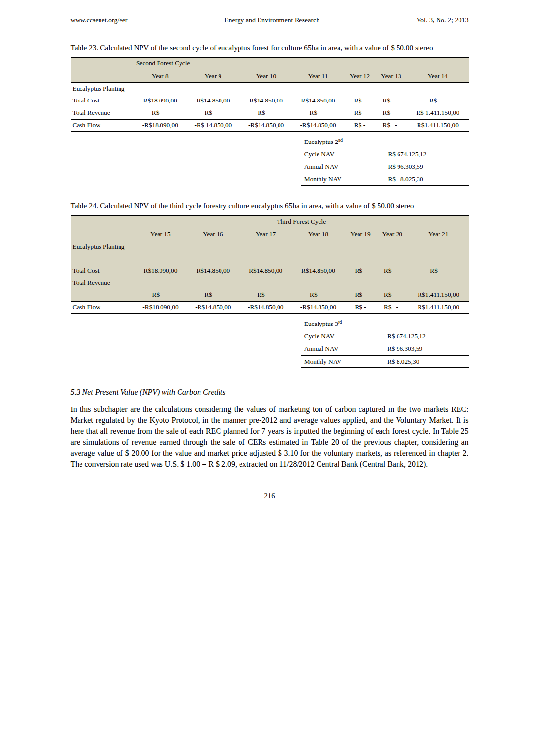www.ccsenet.org/eer
Energy and Environment Research
Vol. 3, No. 2; 2013
Table 23. Calculated NPV of the second cycle of eucalyptus forest for culture 65ha in area, with a value of $ 50.00 stereo
| | Second Forest Cycle |
| | Year 8 | Year 9 | Year 10 | Year 11 | Year 12 | Year 13 | Year 14 |
| Eucalyptus Planting | | | | | | | |
| Total Cost | R$18.090,00 | R$14.850,00 | R$14.850,00 | R$14.850,00 | R$ - | R$ - | R$ - |
| Total Revenue | R$ - | R$ - | R$ - | R$ - | R$ - | R$ - | R$ 1.411.150,00 |
| Cash Flow | -R$18.090,00 | -R$ 14.850,00 | -R$14.850,00 | -R$14.850,00 | R$ - | R$ - | R$1.411.150,00 |
| Eucalyptus 2 nd | |
| Cycle NAV | R$ 674.125,12 |
| Annual NAV | R$ 96.303,59 |
| Monthly NAV | R$ 8.025,30 |
Table 24. Calculated NPV of the third cycle forestry culture eucalyptus 65ha in area, with a value of $ 50.00 stereo
| | Third Forest Cycle |
| | Year 15 | Year 16 | Year 17 | Year 18 | Year 19 | Year 20 | Year 21 |
| Eucalyptus Planting | | | | | | | |
| Total Cost | R$18.090,00 | R$14.850,00 | R$14.850,00 | R$14.850,00 | R$ - | R$ - | R$ - |
| Total Revenue | | | | | | | |
| | R$ - | R$ - | R$ - | R$ - | R$ - | R$ - | R$1.411.150,00 |
| Cash Flow | -R$18.090,00 | -R$14.850,00 | -R$14.850,00 | -R$14.850,00 | R$ - | R$ - | R$1.411.150,00 |
| Eucalyptus 3 rd | |
| Cycle NAV | R$ 674.125,12 |
| Annual NAV | R$ 96.303,59 |
| Monthly NAV | R$ 8.025,30 |
5.3 Net Present Value (NPV) with Carbon Credits
In this subchapter are the calculations considering the values of marketing ton of carbon captured in the two markets REC: Market regulated by the Kyoto Protocol, in the manner pre-2012 and average values applied, and the Voluntary Market. It is here that all revenue from the sale of each REC planned for 7 years is inputted the beginning of each forest cycle. In Table 25 are simulations of revenue earned through the sale of CERs estimated in Table 20 of the previous chapter, considering an average value of $ 20.00 for the value and market price adjusted $ 3.10 for the voluntary markets, as referenced in chapter 2. The conversion rate used was U.S. $ 1.00 = R $ 2.09, extracted on 11/28/2012 Central Bank (Central Bank, 2012).
216